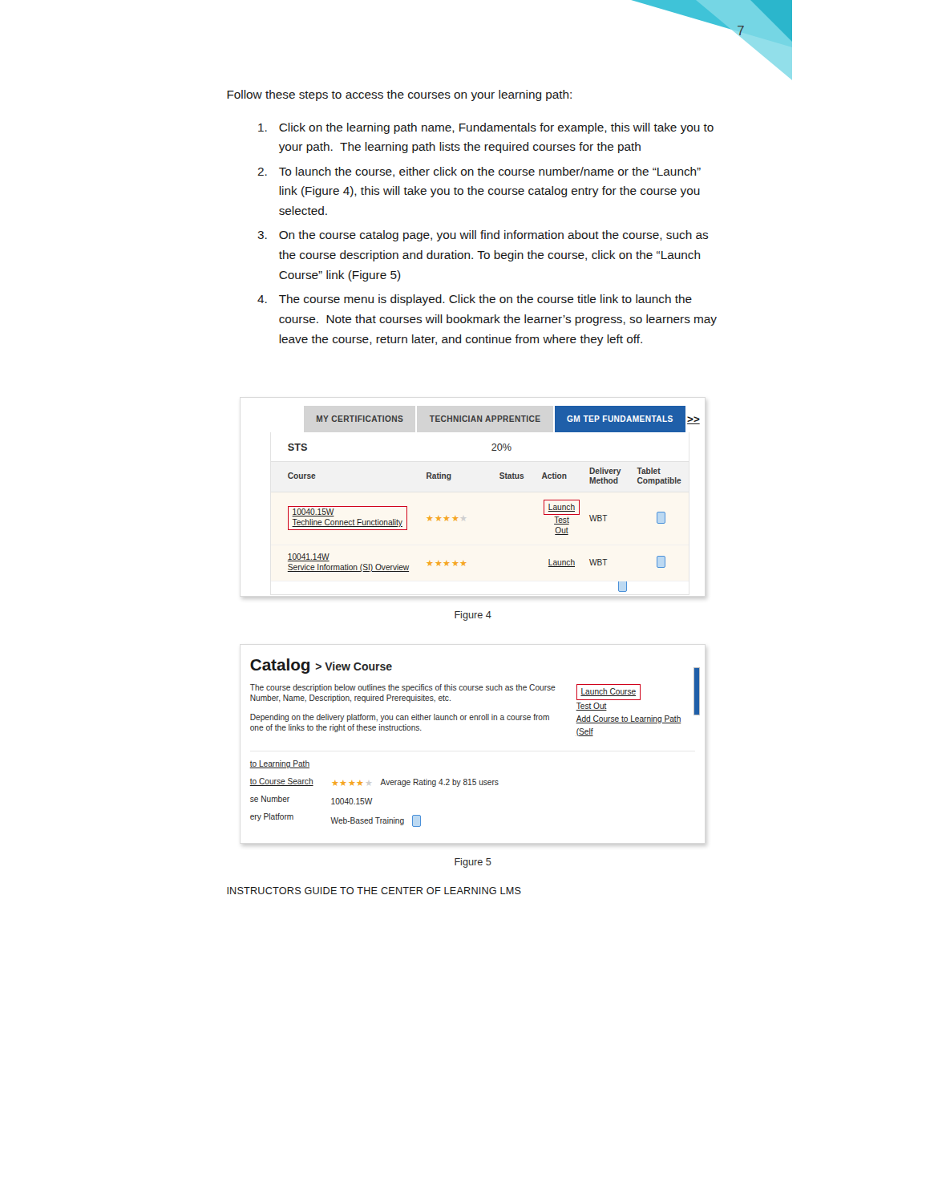7
Follow these steps to access the courses on your learning path:
Click on the learning path name, Fundamentals for example, this will take you to your path. The learning path lists the required courses for the path
To launch the course, either click on the course number/name or the “Launch” link (Figure 4), this will take you to the course catalog entry for the course you selected.
On the course catalog page, you will find information about the course, such as the course description and duration. To begin the course, click on the “Launch Course” link (Figure 5)
The course menu is displayed. Click the on the course title link to launch the course. Note that courses will bookmark the learner’s progress, so learners may leave the course, return later, and continue from where they left off.
MY CERTIFICATIONS
TECHNICIAN APPRENTICE
GM TEP FUNDAMENTALS
>>
STS 20%
| Course | Rating | Status | Action | Delivery Method | Tablet Compatible |
| --- | --- | --- | --- | --- | --- |
| 10040.15W Techline Connect Functionality | ★★★★ ★ | | Launch Test Out | WBT | |
| 10041.14W Service Information (SI) Overview | ★★★★★ | | Launch | WBT | |
Figure 4
Catalog > View Course
The course description below outlines the specifics of this course such as the Course Number, Name, Description, required Prerequisites, etc.
Depending on the delivery platform, you can either launch or enroll in a course from one of the links to the right of these instructions.
Launch Course Test Out Add Course to Learning Path (Self
to Learning Path
to Course Search
se Number
ery Platform
★★★★★ Average Rating 4.2 by 815 users
10040.15W
Web-Based Training
Figure 5
INSTRUCTORS GUIDE TO THE CENTER OF LEARNING LMS